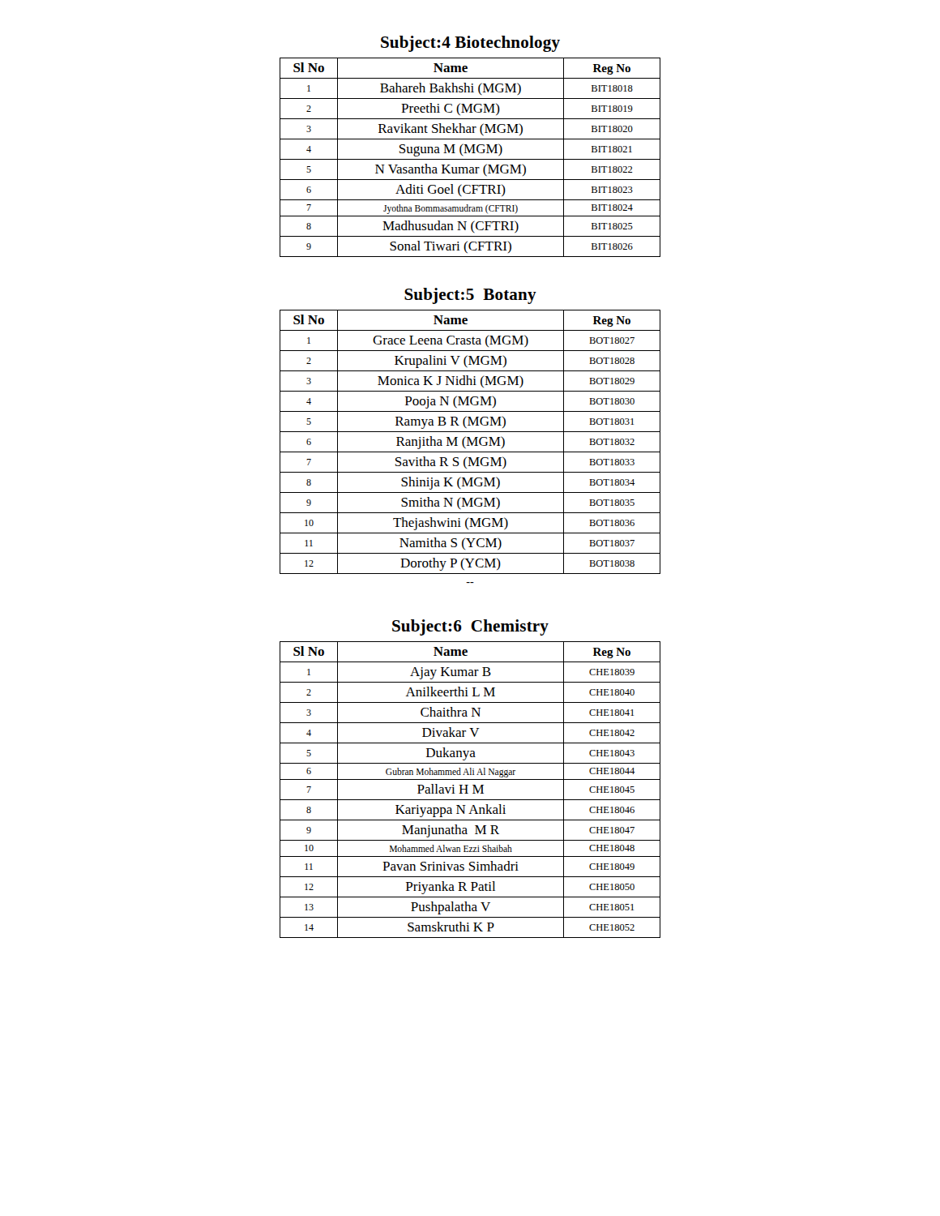Subject:4 Biotechnology
| Sl No | Name | Reg No |
| --- | --- | --- |
| 1 | Bahareh Bakhshi (MGM) | BIT18018 |
| 2 | Preethi C (MGM) | BIT18019 |
| 3 | Ravikant Shekhar (MGM) | BIT18020 |
| 4 | Suguna M (MGM) | BIT18021 |
| 5 | N Vasantha Kumar (MGM) | BIT18022 |
| 6 | Aditi Goel (CFTRI) | BIT18023 |
| 7 | Jyothna Bommasamudram (CFTRI) | BIT18024 |
| 8 | Madhusudan N (CFTRI) | BIT18025 |
| 9 | Sonal Tiwari (CFTRI) | BIT18026 |
Subject:5 Botany
| Sl No | Name | Reg No |
| --- | --- | --- |
| 1 | Grace Leena Crasta (MGM) | BOT18027 |
| 2 | Krupalini V (MGM) | BOT18028 |
| 3 | Monica K J Nidhi (MGM) | BOT18029 |
| 4 | Pooja N (MGM) | BOT18030 |
| 5 | Ramya B R (MGM) | BOT18031 |
| 6 | Ranjitha M (MGM) | BOT18032 |
| 7 | Savitha R S (MGM) | BOT18033 |
| 8 | Shinija K (MGM) | BOT18034 |
| 9 | Smitha N (MGM) | BOT18035 |
| 10 | Thejashwini (MGM) | BOT18036 |
| 11 | Namitha S (YCM) | BOT18037 |
| 12 | Dorothy P (YCM) | BOT18038 |
--
Subject:6 Chemistry
| Sl No | Name | Reg No |
| --- | --- | --- |
| 1 | Ajay Kumar B | CHE18039 |
| 2 | Anilkeerthi L M | CHE18040 |
| 3 | Chaithra N | CHE18041 |
| 4 | Divakar V | CHE18042 |
| 5 | Dukanya | CHE18043 |
| 6 | Gubran Mohammed Ali Al Naggar | CHE18044 |
| 7 | Pallavi H M | CHE18045 |
| 8 | Kariyappa N Ankali | CHE18046 |
| 9 | Manjunatha M R | CHE18047 |
| 10 | Mohammed Alwan Ezzi Shaibah | CHE18048 |
| 11 | Pavan Srinivas Simhadri | CHE18049 |
| 12 | Priyanka R Patil | CHE18050 |
| 13 | Pushpalatha V | CHE18051 |
| 14 | Samskruthi K P | CHE18052 |